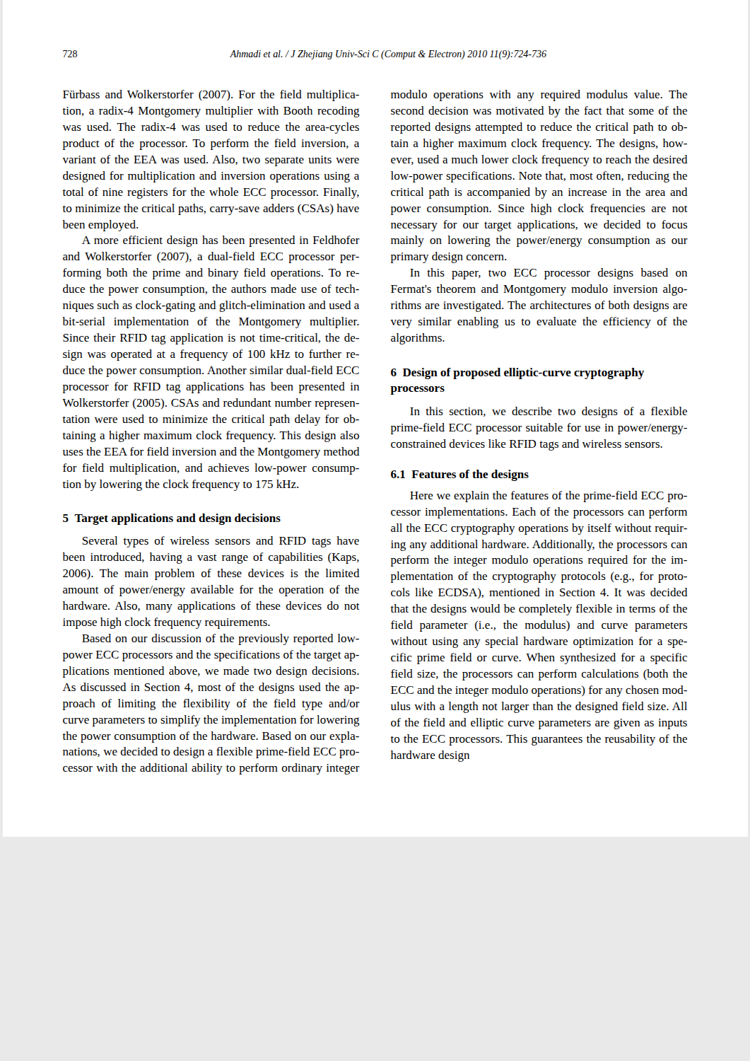728 Ahmadi et al. / J Zhejiang Univ-Sci C (Comput & Electron) 2010 11(9):724-736
Fürbass and Wolkerstorfer (2007). For the field multiplication, a radix-4 Montgomery multiplier with Booth recoding was used. The radix-4 was used to reduce the area-cycles product of the processor. To perform the field inversion, a variant of the EEA was used. Also, two separate units were designed for multiplication and inversion operations using a total of nine registers for the whole ECC processor. Finally, to minimize the critical paths, carry-save adders (CSAs) have been employed.
A more efficient design has been presented in Feldhofer and Wolkerstorfer (2007), a dual-field ECC processor performing both the prime and binary field operations. To reduce the power consumption, the authors made use of techniques such as clock-gating and glitch-elimination and used a bit-serial implementation of the Montgomery multiplier. Since their RFID tag application is not time-critical, the design was operated at a frequency of 100 kHz to further reduce the power consumption. Another similar dual-field ECC processor for RFID tag applications has been presented in Wolkerstorfer (2005). CSAs and redundant number representation were used to minimize the critical path delay for obtaining a higher maximum clock frequency. This design also uses the EEA for field inversion and the Montgomery method for field multiplication, and achieves low-power consumption by lowering the clock frequency to 175 kHz.
5 Target applications and design decisions
Several types of wireless sensors and RFID tags have been introduced, having a vast range of capabilities (Kaps, 2006). The main problem of these devices is the limited amount of power/energy available for the operation of the hardware. Also, many applications of these devices do not impose high clock frequency requirements.
Based on our discussion of the previously reported low-power ECC processors and the specifications of the target applications mentioned above, we made two design decisions. As discussed in Section 4, most of the designs used the approach of limiting the flexibility of the field type and/or curve parameters to simplify the implementation for lowering the power consumption of the hardware. Based on our explanations, we decided to design a flexible prime-field ECC processor with the additional ability to perform ordinary integer modulo operations with any required modulus value. The second decision was motivated by the fact that some of the reported designs attempted to reduce the critical path to obtain a higher maximum clock frequency. The designs, however, used a much lower clock frequency to reach the desired low-power specifications. Note that, most often, reducing the critical path is accompanied by an increase in the area and power consumption. Since high clock frequencies are not necessary for our target applications, we decided to focus mainly on lowering the power/energy consumption as our primary design concern.
In this paper, two ECC processor designs based on Fermat's theorem and Montgomery modulo inversion algorithms are investigated. The architectures of both designs are very similar enabling us to evaluate the efficiency of the algorithms.
6 Design of proposed elliptic-curve cryptography processors
In this section, we describe two designs of a flexible prime-field ECC processor suitable for use in power/energy-constrained devices like RFID tags and wireless sensors.
6.1 Features of the designs
Here we explain the features of the prime-field ECC processor implementations. Each of the processors can perform all the ECC cryptography operations by itself without requiring any additional hardware. Additionally, the processors can perform the integer modulo operations required for the implementation of the cryptography protocols (e.g., for protocols like ECDSA), mentioned in Section 4. It was decided that the designs would be completely flexible in terms of the field parameter (i.e., the modulus) and curve parameters without using any special hardware optimization for a specific prime field or curve. When synthesized for a specific field size, the processors can perform calculations (both the ECC and the integer modulo operations) for any chosen modulus with a length not larger than the designed field size. All of the field and elliptic curve parameters are given as inputs to the ECC processors. This guarantees the reusability of the hardware design